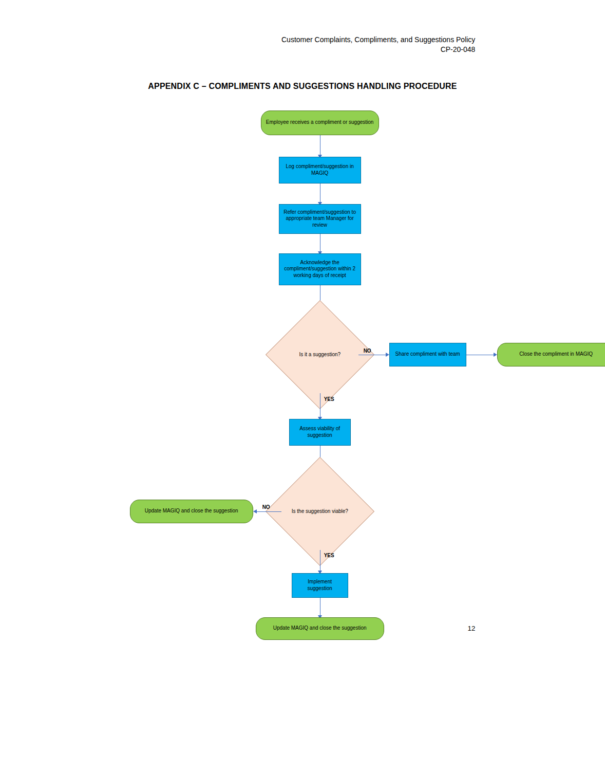Customer Complaints, Compliments, and Suggestions Policy
CP-20-048
APPENDIX C – COMPLIMENTS AND SUGGESTIONS HANDLING PROCEDURE
Employee receives a compliment or suggestion
Log compliment/suggestion in MAGIQ
Refer compliment/suggestion to appropriate team Manager for review
Acknowledge the compliment/suggestion within 2 working days of receipt
Is it a suggestion?
NO
Share compliment with team
Close the compliment in MAGIQ
YES
Assess viability of suggestion
Is the suggestion viable?
NO
Update MAGIQ and close the suggestion
YES
Implement suggestion
Update MAGIQ and close the suggestion
12